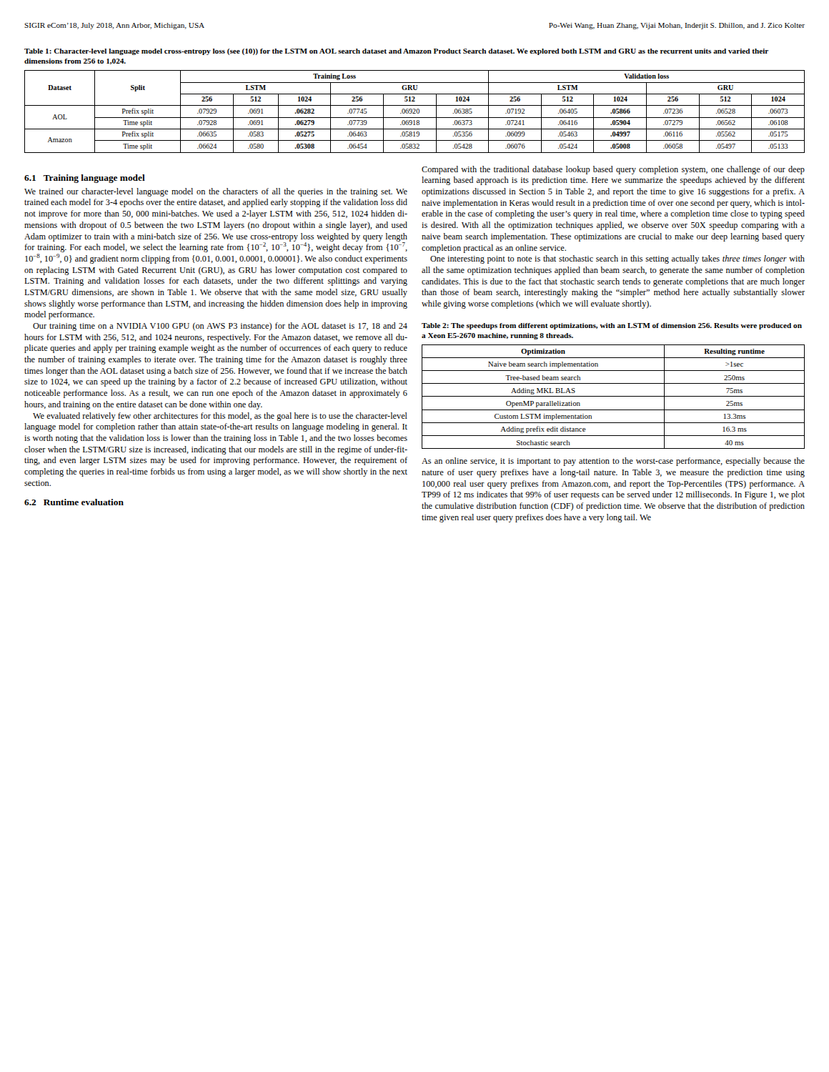SIGIR eCom’18, July 2018, Ann Arbor, Michigan, USA
Po-Wei Wang, Huan Zhang, Vijai Mohan, Inderjit S. Dhillon, and J. Zico Kolter
Table 1: Character-level language model cross-entropy loss (see (10)) for the LSTM on AOL search dataset and Amazon Product Search dataset. We explored both LSTM and GRU as the recurrent units and varied their dimensions from 256 to 1,024.
| Dataset | Split | Training Loss | Validation loss |
| --- | --- | --- | --- |
| LSTM | GRU | LSTM | GRU |
| 256 | 512 | 1024 | 256 | 512 | 1024 | 256 | 512 | 1024 | 256 | 512 | 1024 |
| AOL | Prefix split | .07929 | .0691 | .06282 | .07745 | .06920 | .06385 | .07192 | .06405 | .05866 | .07236 | .06528 | .06073 |
| Time split | .07928 | .0691 | .06279 | .07739 | .06918 | .06373 | .07241 | .06416 | .05904 | .07279 | .06562 | .06108 |
| Amazon | Prefix split | .06635 | .0583 | .05275 | .06463 | .05819 | .05356 | .06099 | .05463 | .04997 | .06116 | .05562 | .05175 |
| Time split | .06624 | .0580 | .05308 | .06454 | .05832 | .05428 | .06076 | .05424 | .05008 | .06058 | .05497 | .05133 |
6.1 Training language model
We trained our character-level language model on the characters of all the queries in the training set. We trained each model for 3-4 epochs over the entire dataset, and applied early stopping if the validation loss did not improve for more than 50, 000 mini-batches. We used a 2-layer LSTM with 256, 512, 1024 hidden dimensions with dropout of 0.5 between the two LSTM layers (no dropout within a single layer), and used Adam optimizer to train with a mini-batch size of 256. We use cross-entropy loss weighted by query length for training. For each model, we select the learning rate from {10−2, 10−3, 10−4}, weight decay from {10−7, 10−8, 10−9, 0} and gradient norm clipping from {0.01, 0.001, 0.0001, 0.00001}. We also conduct experiments on replacing LSTM with Gated Recurrent Unit (GRU), as GRU has lower computation cost compared to LSTM. Training and validation losses for each datasets, under the two different splittings and varying LSTM/GRU dimensions, are shown in Table 1. We observe that with the same model size, GRU usually shows slightly worse performance than LSTM, and increasing the hidden dimension does help in improving model performance.
Our training time on a NVIDIA V100 GPU (on AWS P3 instance) for the AOL dataset is 17, 18 and 24 hours for LSTM with 256, 512, and 1024 neurons, respectively. For the Amazon dataset, we remove all duplicate queries and apply per training example weight as the number of occurrences of each query to reduce the number of training examples to iterate over. The training time for the Amazon dataset is roughly three times longer than the AOL dataset using a batch size of 256. However, we found that if we increase the batch size to 1024, we can speed up the training by a factor of 2.2 because of increased GPU utilization, without noticeable performance loss. As a result, we can run one epoch of the Amazon dataset in approximately 6 hours, and training on the entire dataset can be done within one day.
We evaluated relatively few other architectures for this model, as the goal here is to use the character-level language model for completion rather than attain state-of-the-art results on language modeling in general. It is worth noting that the validation loss is lower than the training loss in Table 1, and the two losses becomes closer when the LSTM/GRU size is increased, indicating that our models are still in the regime of under-fitting, and even larger LSTM sizes may be used for improving performance. However, the requirement of completing the queries in real-time forbids us from using a larger model, as we will show shortly in the next section.
6.2 Runtime evaluation
Compared with the traditional database lookup based query completion system, one challenge of our deep learning based approach is its prediction time. Here we summarize the speedups achieved by the different optimizations discussed in Section 5 in Table 2, and report the time to give 16 suggestions for a prefix. A naive implementation in Keras would result in a prediction time of over one second per query, which is intolerable in the case of completing the user’s query in real time, where a completion time close to typing speed is desired. With all the optimization techniques applied, we observe over 50X speedup comparing with a naive beam search implementation. These optimizations are crucial to make our deep learning based query completion practical as an online service.
One interesting point to note is that stochastic search in this setting actually takes three times longer with all the same optimization techniques applied than beam search, to generate the same number of completion candidates. This is due to the fact that stochastic search tends to generate completions that are much longer than those of beam search, interestingly making the “simpler” method here actually substantially slower while giving worse completions (which we will evaluate shortly).
Table 2: The speedups from different optimizations, with an LSTM of dimension 256. Results were produced on a Xeon E5-2670 machine, running 8 threads.
| Optimization | Resulting runtime |
| --- | --- |
| Naive beam search implementation | >1sec |
| Tree-based beam search | 250ms |
| Adding MKL BLAS | 75ms |
| OpenMP parallelization | 25ms |
| Custom LSTM implementation | 13.3ms |
| Adding prefix edit distance | 16.3 ms |
| Stochastic search | 40 ms |
As an online service, it is important to pay attention to the worst-case performance, especially because the nature of user query prefixes have a long-tail nature. In Table 3, we measure the prediction time using 100,000 real user query prefixes from Amazon.com, and report the Top-Percentiles (TPS) performance. A TP99 of 12 ms indicates that 99% of user requests can be served under 12 milliseconds. In Figure 1, we plot the cumulative distribution function (CDF) of prediction time. We observe that the distribution of prediction time given real user query prefixes does have a very long tail. We